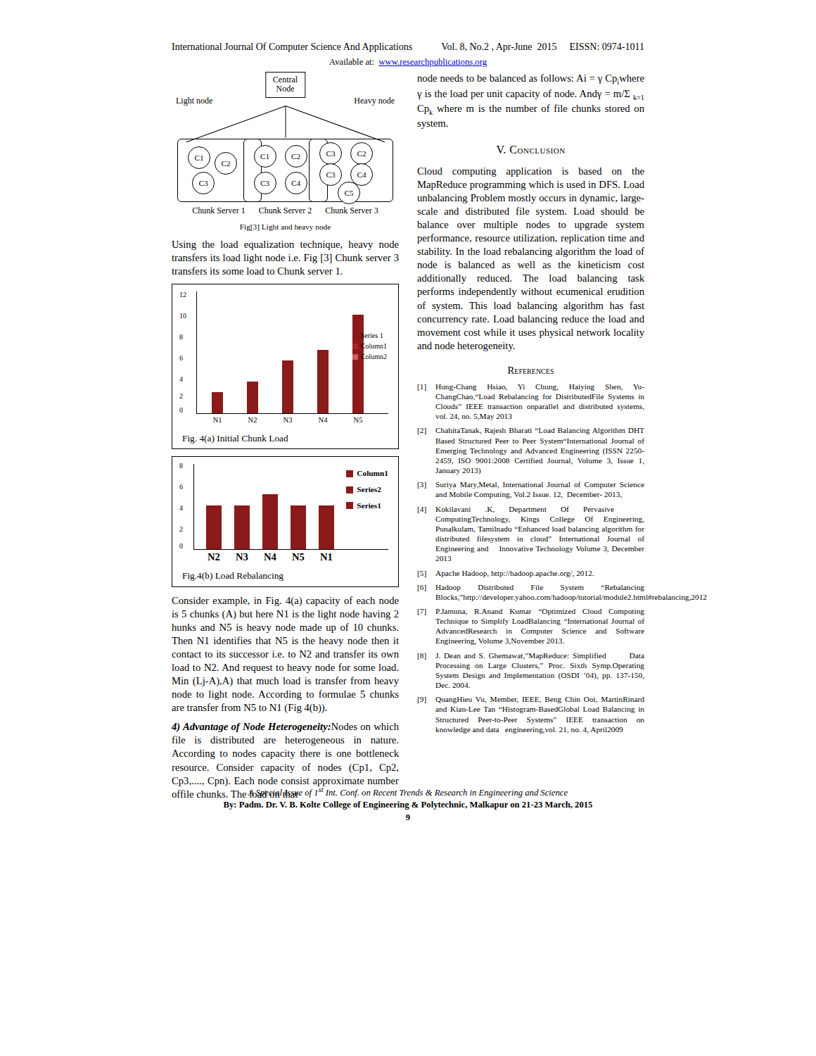International Journal Of Computer Science And Applications
Vol. 8, No.2 , Apr-June 2015
EISSN: 0974-1011
Available at: www.researchpublications.org
Central
Node
Light node
Heavy node
C1
C2
C3
C1
C2
C3
C4
C3
C2
C3
C4
C5
Chunk Server 1
Chunk Server 2
Chunk Server 3
Fig[3] Light and heavy node
Using the load equalization technique, heavy node transfers its load light node i.e. Fig [3] Chunk server 3 transfers its some load to Chunk server 1.
12
10
8
6
4
2
0
N1
N2
N3
N4
N5
Series 1
Column1
Column2
Fig. 4(a) Initial Chunk Load
8
6
4
2
0
N2
N3
N4
N5
N1
Column1
Series2
Series1
Fig.4(b) Load Rebalancing
Consider example, in Fig. 4(a) capacity of each node is 5 chunks (A) but here N1 is the light node having 2 hunks and N5 is heavy node made up of 10 chunks. Then N1 identifies that N5 is the heavy node then it contact to its successor i.e. to N2 and transfer its own load to N2. And request to heavy node for some load. Min (Lj-A),A) that much load is transfer from heavy node to light node. According to formulae 5 chunks are transfer from N5 to N1 (Fig 4(b)).
4) Advantage of Node Heterogeneity: Nodes on which file is distributed are heterogeneous in nature. According to nodes capacity there is one bottleneck resource. Consider capacity of nodes (Cp1, Cp2, Cp3,...., Cpn). Each node consist approximate number offile chunks. The load on that
node needs to be balanced as follows: Ai = γ Cpiwhere γ is the load per unit capacity of node. Andγ = m/Σ k=1 Cpk where m is the number of file chunks stored on system.
V. Conclusion
Cloud computing application is based on the MapReduce programming which is used in DFS. Load unbalancing Problem mostly occurs in dynamic, large-scale and distributed file system. Load should be balance over multiple nodes to upgrade system performance, resource utilization, replication time and stability. In the load rebalancing algorithm the load of node is balanced as well as the kineticism cost additionally reduced. The load balancing task performs independently without ecumenical erudition of system. This load balancing algorithm has fast concurrency rate. Load balancing reduce the load and movement cost while it uses physical network locality and node heterogeneity.
References
Hung-Chang Hsiao, Yi Chung, Haiying Shen, Yu-ChangChao,“Load Rebalancing for DistributedFile Systems in Clouds” IEEE transaction onparallel and distributed systems, vol. 24, no. 5,May 2013
ChahitaTanak, Rajesh Bharati “Load Balancing Algorithm DHT Based Structured Peer to Peer System“International Journal of Emerging Technology and Advanced Engineering (ISSN 2250-2459, ISO 9001:2008 Certified Journal, Volume 3, Issue 1, January 2013)
Suriya Mary,Metal, International Journal of Computer Science and Mobile Computing, Vol.2 Issue. 12, December- 2013,
Kokilavani .K, Department Of Pervasive ComputingTechnology, Kings College Of Engineering, Punalkulam, Tamilnadu “Enhanced load balancing algorithm for distributed filesystem in cloud” International Journal of Engineering and Innovative Technology Volume 3, December 2013
Apache Hadoop, http://hadoop.apache.org/, 2012.
Hadoop Distributed File System “Rebalancing Blocks,”http://developer.yahoo.com/hadoop/tutorial/module2.html#rebalancing,2012
P.Jamuna, R.Anand Kumar “Optimized Cloud Computing Technique to Simplify LoadBalancing “International Journal of AdvancedResearch in Computer Science and Software Engineering, Volume 3,November 2013.
J. Dean and S. Ghemawat,”MapReduce: Simplified Data Processing on Large Clusters,” Proc. Sixth Symp.Operating System Design and Implementation (OSDI ’04), pp. 137-150, Dec. 2004.
QuangHieu Vu, Member, IEEE, Beng Chin Ooi, MartinRinard and Kian-Lee Tan “Histogram-BasedGlobal Load Balancing in Structured Peer-to-Peer Systems” IEEE transaction on knowledge and data engineering,vol. 21, no. 4, April2009
A Special Issue of 1st Int. Conf. on Recent Trends & Research in Engineering and Science
By: Padm. Dr. V. B. Kolte College of Engineering & Polytechnic, Malkapur on 21-23 March, 2015
9